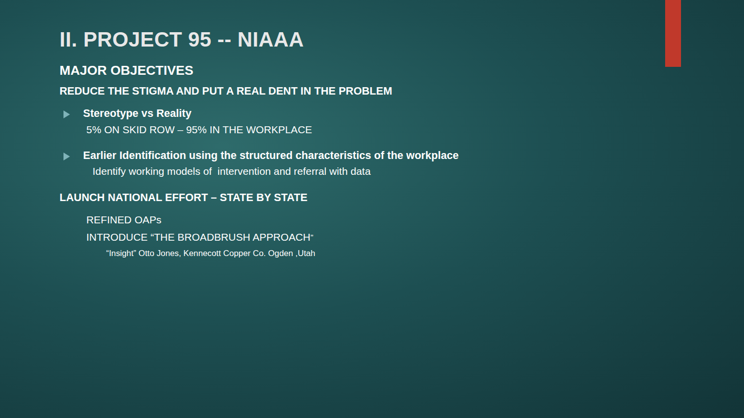II. PROJECT 95 -- NIAAA
MAJOR OBJECTIVES
REDUCE THE STIGMA AND PUT A REAL DENT IN THE PROBLEM
Stereotype vs Reality
5% ON SKID ROW – 95% IN THE WORKPLACE
Earlier Identification using the structured characteristics of the workplace
Identify working models of intervention and referral with data
LAUNCH NATIONAL EFFORT – STATE BY STATE
REFINED OAPs
INTRODUCE “THE BROADBRUSH APPROACH”
“Insight” Otto Jones, Kennecott Copper Co. Ogden ,Utah